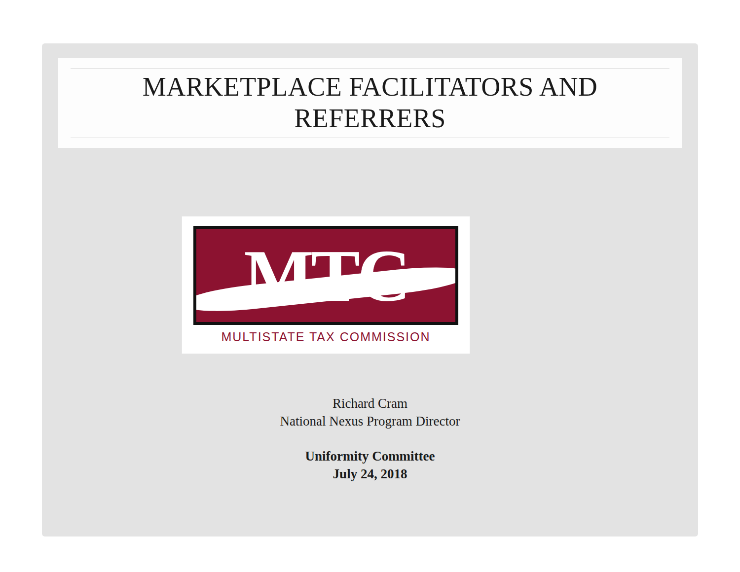MARKETPLACE FACILITATORS AND REFERRERS
MTC
Multistate Tax Commission
Richard Cram
National Nexus Program Director
Uniformity Committee
July 24, 2018